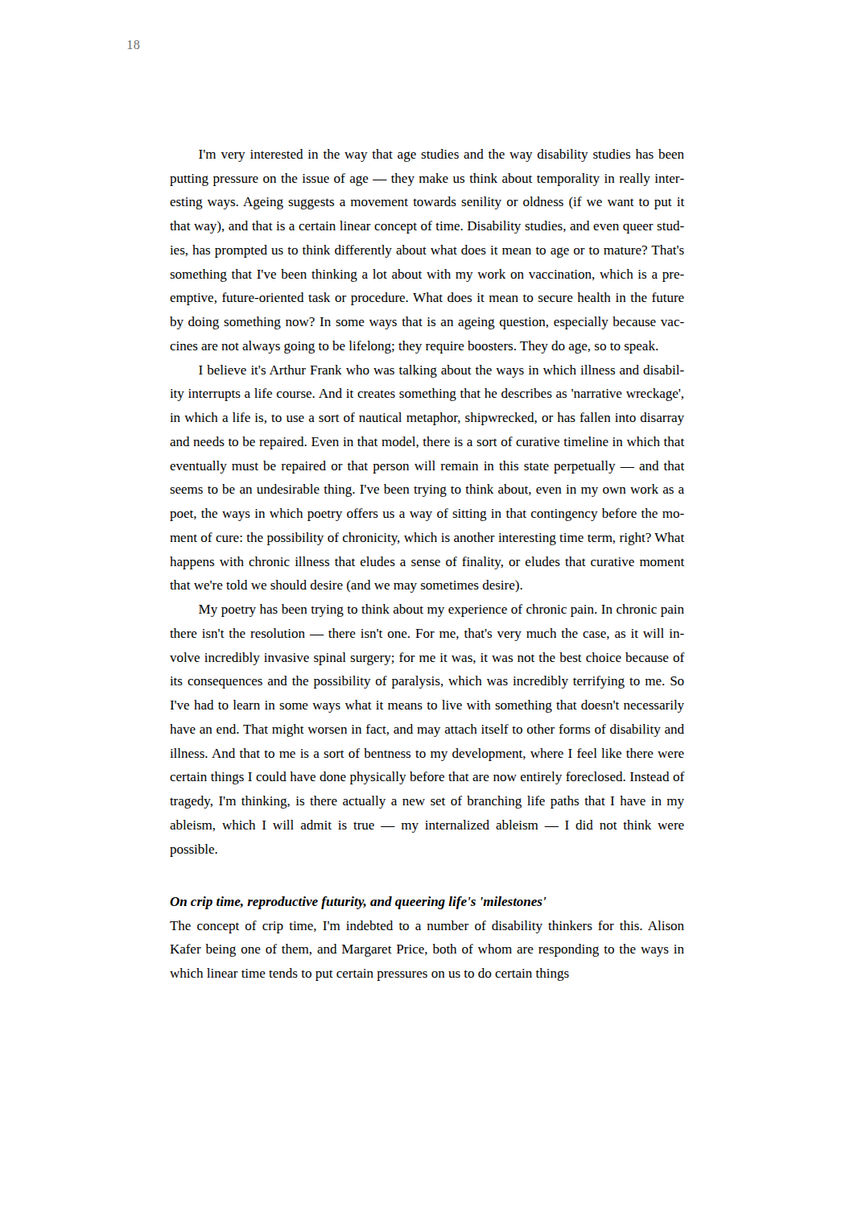18
I'm very interested in the way that age studies and the way disability studies has been putting pressure on the issue of age — they make us think about temporality in really interesting ways. Ageing suggests a movement towards senility or oldness (if we want to put it that way), and that is a certain linear concept of time. Disability studies, and even queer studies, has prompted us to think differently about what does it mean to age or to mature? That's something that I've been thinking a lot about with my work on vaccination, which is a pre-emptive, future-oriented task or procedure. What does it mean to secure health in the future by doing something now? In some ways that is an ageing question, especially because vaccines are not always going to be lifelong; they require boosters. They do age, so to speak.
I believe it's Arthur Frank who was talking about the ways in which illness and disability interrupts a life course. And it creates something that he describes as 'narrative wreckage', in which a life is, to use a sort of nautical metaphor, shipwrecked, or has fallen into disarray and needs to be repaired. Even in that model, there is a sort of curative timeline in which that eventually must be repaired or that person will remain in this state perpetually — and that seems to be an undesirable thing. I've been trying to think about, even in my own work as a poet, the ways in which poetry offers us a way of sitting in that contingency before the moment of cure: the possibility of chronicity, which is another interesting time term, right? What happens with chronic illness that eludes a sense of finality, or eludes that curative moment that we're told we should desire (and we may sometimes desire).
My poetry has been trying to think about my experience of chronic pain. In chronic pain there isn't the resolution — there isn't one. For me, that's very much the case, as it will involve incredibly invasive spinal surgery; for me it was, it was not the best choice because of its consequences and the possibility of paralysis, which was incredibly terrifying to me. So I've had to learn in some ways what it means to live with something that doesn't necessarily have an end. That might worsen in fact, and may attach itself to other forms of disability and illness. And that to me is a sort of bentness to my development, where I feel like there were certain things I could have done physically before that are now entirely foreclosed. Instead of tragedy, I'm thinking, is there actually a new set of branching life paths that I have in my ableism, which I will admit is true — my internalized ableism — I did not think were possible.
On crip time, reproductive futurity, and queering life's 'milestones'
The concept of crip time, I'm indebted to a number of disability thinkers for this. Alison Kafer being one of them, and Margaret Price, both of whom are responding to the ways in which linear time tends to put certain pressures on us to do certain things